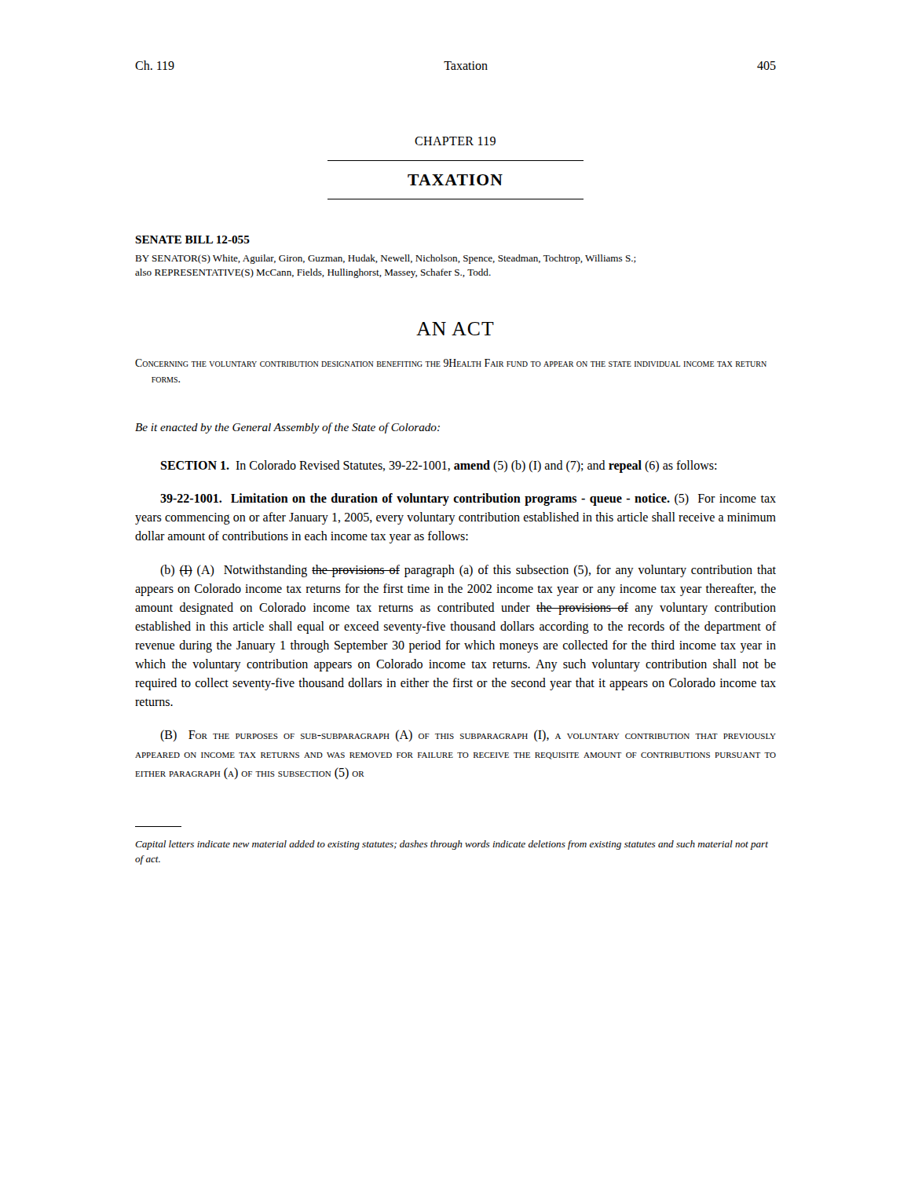Ch. 119 Taxation 405
CHAPTER 119
TAXATION
SENATE BILL 12-055
BY SENATOR(S) White, Aguilar, Giron, Guzman, Hudak, Newell, Nicholson, Spence, Steadman, Tochtrop, Williams S.;
also REPRESENTATIVE(S) McCann, Fields, Hullinghorst, Massey, Schafer S., Todd.
AN ACT
Concerning the voluntary contribution designation benefiting the 9Health Fair fund to appear on the state individual income tax return forms.
Be it enacted by the General Assembly of the State of Colorado:
SECTION 1. In Colorado Revised Statutes, 39-22-1001, amend (5) (b) (I) and (7); and repeal (6) as follows:
39-22-1001. Limitation on the duration of voluntary contribution programs - queue - notice. (5) For income tax years commencing on or after January 1, 2005, every voluntary contribution established in this article shall receive a minimum dollar amount of contributions in each income tax year as follows:
(b) (I) (A) Notwithstanding the provisions of paragraph (a) of this subsection (5), for any voluntary contribution that appears on Colorado income tax returns for the first time in the 2002 income tax year or any income tax year thereafter, the amount designated on Colorado income tax returns as contributed under the provisions of any voluntary contribution established in this article shall equal or exceed seventy-five thousand dollars according to the records of the department of revenue during the January 1 through September 30 period for which moneys are collected for the third income tax year in which the voluntary contribution appears on Colorado income tax returns. Any such voluntary contribution shall not be required to collect seventy-five thousand dollars in either the first or the second year that it appears on Colorado income tax returns.
(B) For the purposes of sub-subparagraph (A) of this subparagraph (I), a voluntary contribution that previously appeared on income tax returns and was removed for failure to receive the requisite amount of contributions pursuant to either paragraph (a) of this subsection (5) or
Capital letters indicate new material added to existing statutes; dashes through words indicate deletions from existing statutes and such material not part of act.